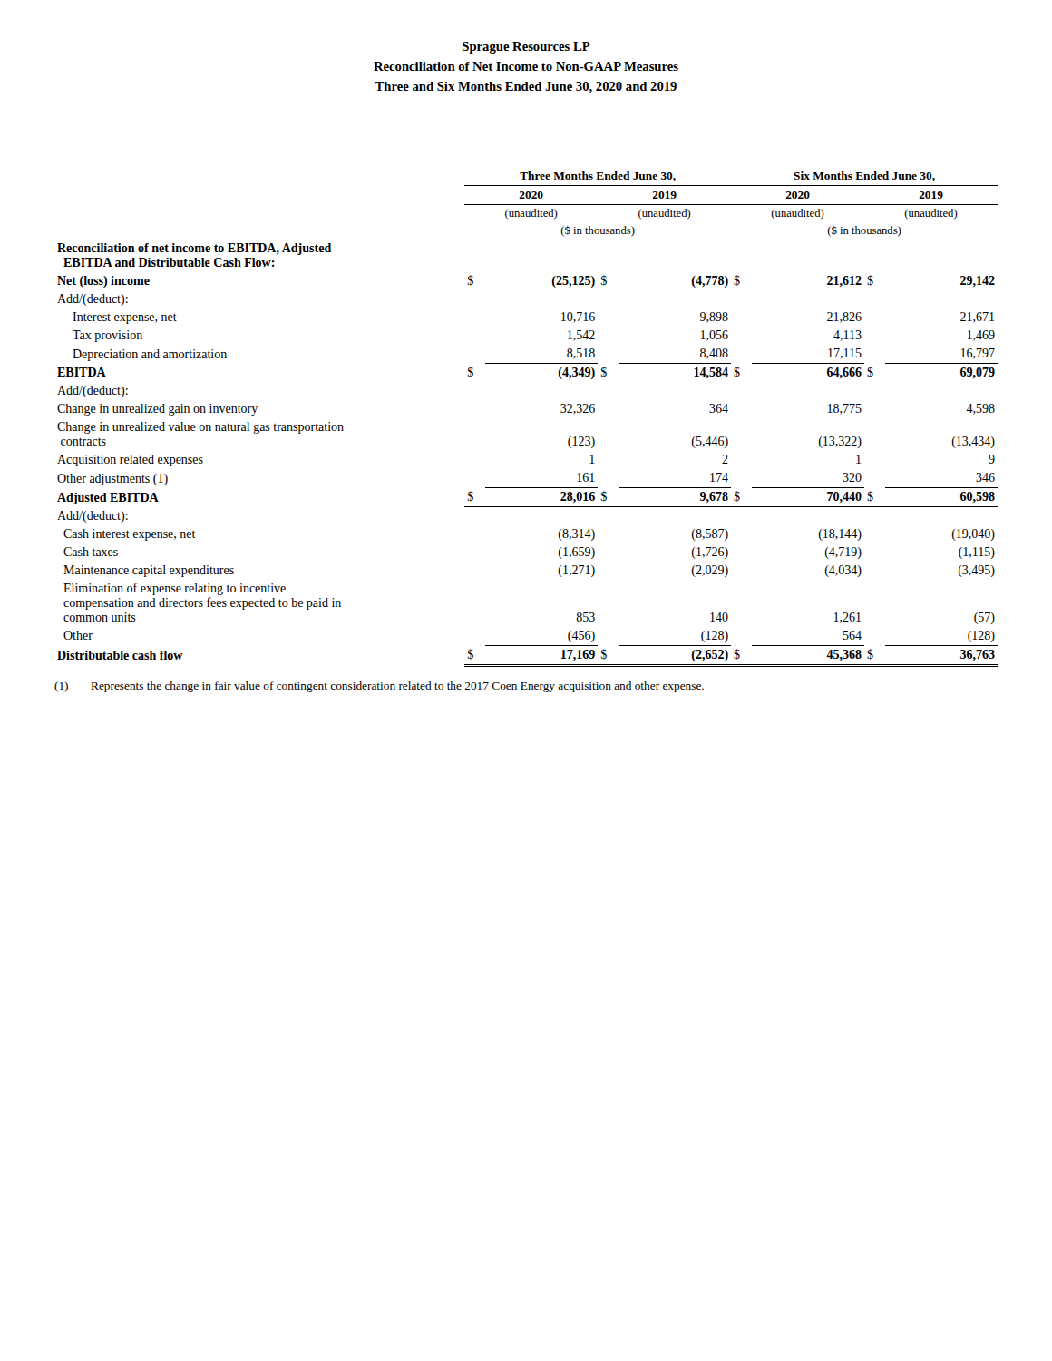Sprague Resources LP
Reconciliation of Net Income to Non-GAAP Measures
Three and Six Months Ended June 30, 2020 and 2019
| | Three Months Ended June 30, | Six Months Ended June 30, |
| | 2020 | 2019 | 2020 | 2019 |
| | (unaudited) | (unaudited) | (unaudited) | (unaudited) |
| | ($ in thousands) | ($ in thousands) |
| Reconciliation of net income to EBITDA, Adjusted EBITDA and Distributable Cash Flow: | |
| Net (loss) income | $ | (25,125) | $ | (4,778) | $ | 21,612 | $ | 29,142 |
| Add/(deduct): | |
| Interest expense, net | | 10,716 | | 9,898 | | 21,826 | | 21,671 |
| Tax provision | | 1,542 | | 1,056 | | 4,113 | | 1,469 |
| Depreciation and amortization | | 8,518 | | 8,408 | | 17,115 | | 16,797 |
| EBITDA | $ | (4,349) | $ | 14,584 | $ | 64,666 | $ | 69,079 |
| Add/(deduct): | |
| Change in unrealized gain on inventory | | 32,326 | | 364 | | 18,775 | | 4,598 |
| Change in unrealized value on natural gas transportation contracts | | (123) | | (5,446) | | (13,322) | | (13,434) |
| Acquisition related expenses | | 1 | | 2 | | 1 | | 9 |
| Other adjustments (1) | | 161 | | 174 | | 320 | | 346 |
| Adjusted EBITDA | $ | 28,016 | $ | 9,678 | $ | 70,440 | $ | 60,598 |
| Add/(deduct): | |
| Cash interest expense, net | | (8,314) | | (8,587) | | (18,144) | | (19,040) |
| Cash taxes | | (1,659) | | (1,726) | | (4,719) | | (1,115) |
| Maintenance capital expenditures | | (1,271) | | (2,029) | | (4,034) | | (3,495) |
| Elimination of expense relating to incentive compensation and directors fees expected to be paid in common units | | 853 | | 140 | | 1,261 | | (57) |
| Other | | (456) | | (128) | | 564 | | (128) |
| Distributable cash flow | $ | 17,169 | $ | (2,652) | $ | 45,368 | $ | 36,763 |
(1) Represents the change in fair value of contingent consideration related to the 2017 Coen Energy acquisition and other expense.